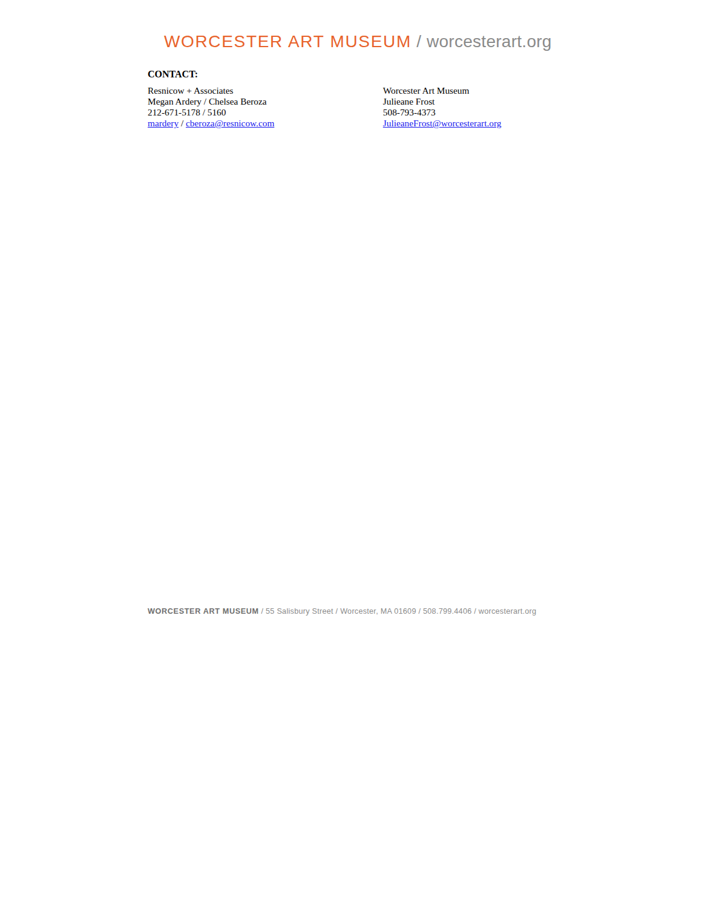WORCESTER ART MUSEUM / worcesterart.org
CONTACT:
| Resnicow + Associates | Worcester Art Museum |
| Megan Ardery / Chelsea Beroza | Julieane Frost |
| 212-671-5178 / 5160 | 508-793-4373 |
| mardery / cberoza@resnicow.com | JulieaneFrost@worcesterart.org |
WORCESTER ART MUSEUM / 55 Salisbury Street / Worcester, MA 01609 / 508.799.4406 / worcesterart.org